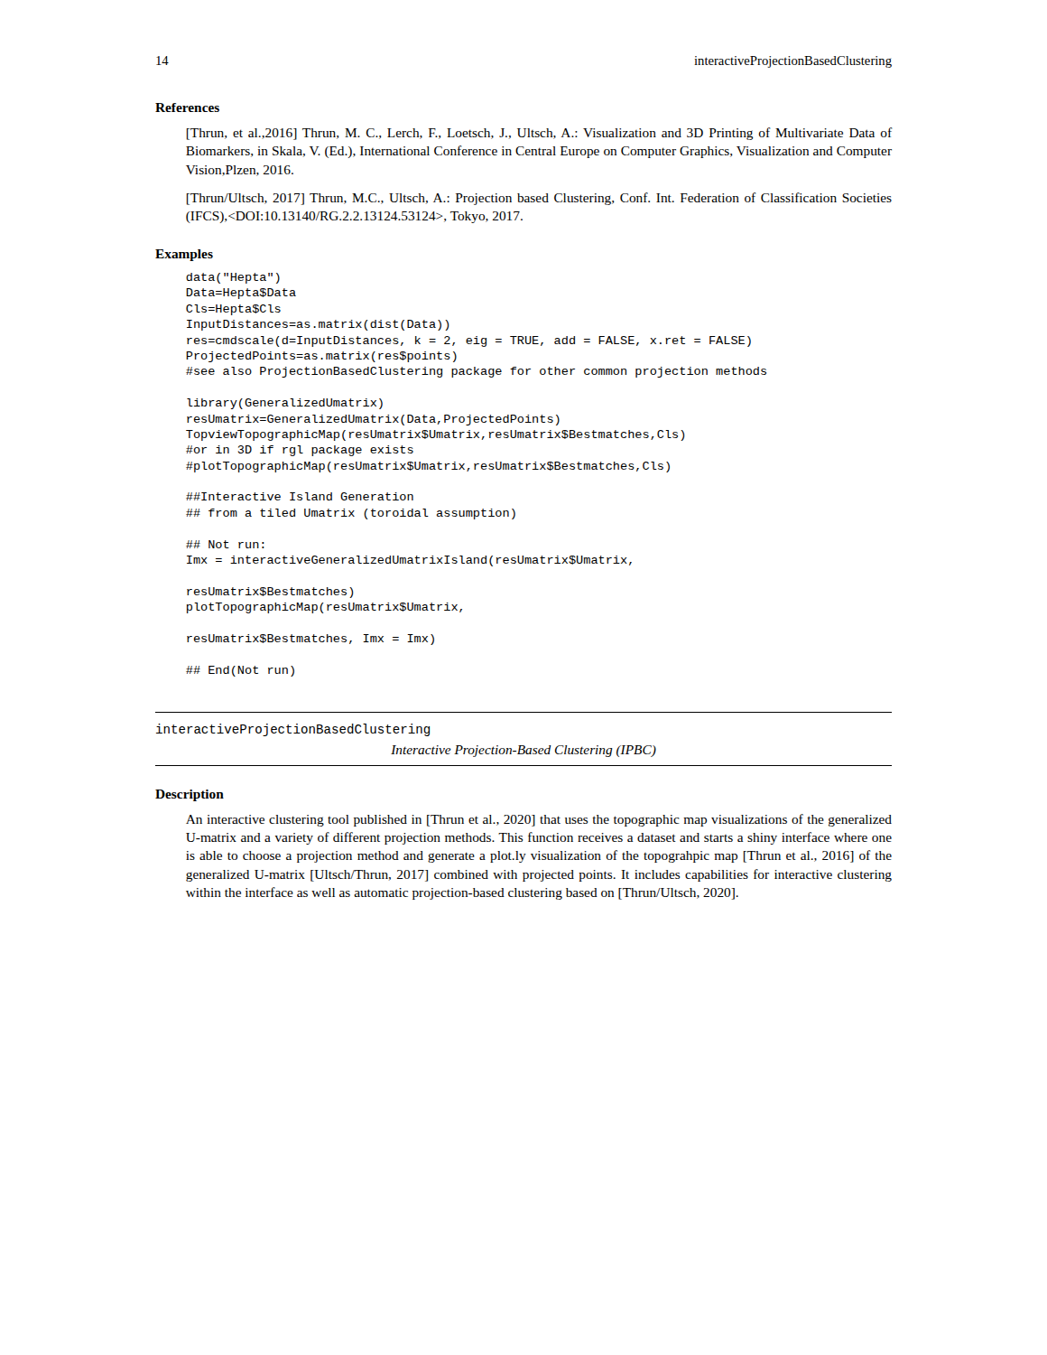14 interactiveProjectionBasedClustering
References
[Thrun, et al.,2016] Thrun, M. C., Lerch, F., Loetsch, J., Ultsch, A.: Visualization and 3D Printing of Multivariate Data of Biomarkers, in Skala, V. (Ed.), International Conference in Central Europe on Computer Graphics, Visualization and Computer Vision,Plzen, 2016.
[Thrun/Ultsch, 2017] Thrun, M.C., Ultsch, A.: Projection based Clustering, Conf. Int. Federation of Classification Societies (IFCS),<DOI:10.13140/RG.2.2.13124.53124>, Tokyo, 2017.
Examples
data("Hepta")
Data=Hepta$Data
Cls=Hepta$Cls
InputDistances=as.matrix(dist(Data))
res=cmdscale(d=InputDistances, k = 2, eig = TRUE, add = FALSE, x.ret = FALSE)
ProjectedPoints=as.matrix(res$points)
#see also ProjectionBasedClustering package for other common projection methods

library(GeneralizedUmatrix)
resUmatrix=GeneralizedUmatrix(Data,ProjectedPoints)
TopviewTopographicMap(resUmatrix$Umatrix,resUmatrix$Bestmatches,Cls)
#or in 3D if rgl package exists
#plotTopographicMap(resUmatrix$Umatrix,resUmatrix$Bestmatches,Cls)

##Interactive Island Generation
## from a tiled Umatrix (toroidal assumption)

## Not run:
Imx = interactiveGeneralizedUmatrixIsland(resUmatrix$Umatrix,

resUmatrix$Bestmatches)
plotTopographicMap(resUmatrix$Umatrix,

resUmatrix$Bestmatches, Imx = Imx)

## End(Not run)
interactiveProjectionBasedClustering
Interactive Projection-Based Clustering (IPBC)
Description
An interactive clustering tool published in [Thrun et al., 2020] that uses the topographic map visualizations of the generalized U-matrix and a variety of different projection methods. This function receives a dataset and starts a shiny interface where one is able to choose a projection method and generate a plot.ly visualization of the topograhpic map [Thrun et al., 2016] of the generalized U-matrix [Ultsch/Thrun, 2017] combined with projected points. It includes capabilities for interactive clustering within the interface as well as automatic projection-based clustering based on [Thrun/Ultsch, 2020].